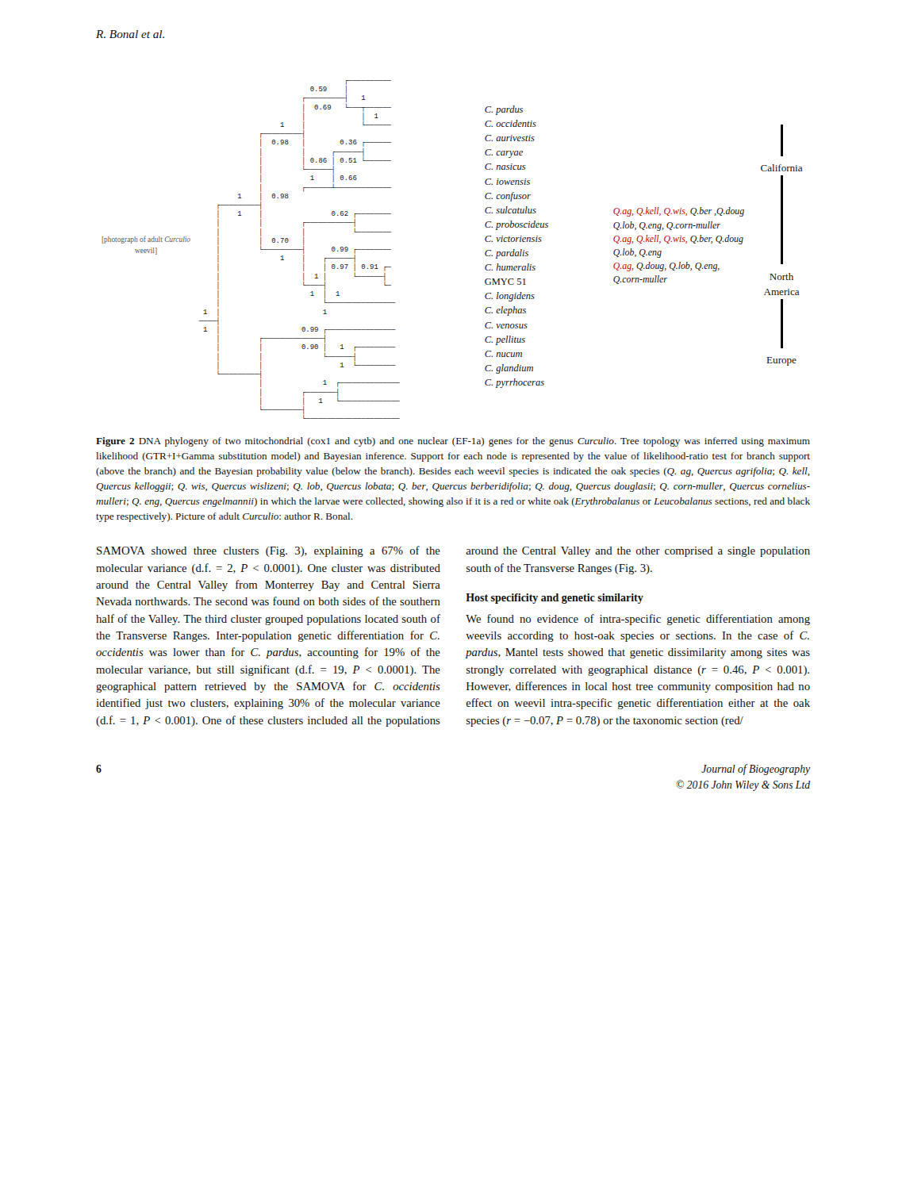R. Bonal et al.
| [photograph of adult Curculio weevil] | ┌────────── 0.59 │ ┌─────────┤ 1 │ 0.69 └───┬────── │ │ 1 1 │ └────── ┌─────────┤ │ 0.98 │ 0.36 ┌────── │ │ ┌──────┤ │ │ 0.86 │ 0.51 └────── │ └──────┤ │ 1 │ 0.66 │ ┌──────┴───────────── 1 │ 0.98 ┌─────────┤ │ 1 │ 0.62 ┌──────── │ │ ┌───────────┤ │ │ │ └──────── │ │ 0.70 │ │ └─────────┤ 0.99 ┌──────── │ 1 │ ┌──────┤ │ │ │ 0.97 │ 0.91 ┌─ │ │ 1 │ └──────┤ │ └────┤ └─ │ 1 │ 1 │ └──────────────── 1 │ 1 ────┤ 1 │ 0.99 ┌──────────────── │ ┌──────────────┤ │ │ 0.90 │ 1 ┌───────── │ │ └──────┤ │ │ 1 └───────── └─────────┤ │ 1 ┌────────────── │ ┌───────┤ │ │ 1 └────────────── └─────────┤ └────────────────────── | C. pardus C. occidentis C. aurivestis C. caryae C. nasicus C. iowensis C. confusor C. sulcatulus C. proboscideus C. victoriensis C. pardalis C. humeralis GMYC 51 C. longidens C. elephas C. venosus C. pellitus C. nucum C. glandium C. pyrrhoceras | Q.ag, Q.kell, Q.wis, Q.ber ,Q.doug Q.lob, Q.eng, Q.corn-muller Q.ag, Q.kell, Q.wis, Q.ber, Q.doug Q.lob, Q.eng Q.ag, Q.doug, Q.lob, Q.eng, Q.corn-muller | California North America Europe |
Figure 2 DNA phylogeny of two mitochondrial (cox1 and cytb) and one nuclear (EF-1a) genes for the genus Curculio. Tree topology was inferred using maximum likelihood (GTR+I+Gamma substitution model) and Bayesian inference. Support for each node is represented by the value of likelihood-ratio test for branch support (above the branch) and the Bayesian probability value (below the branch). Besides each weevil species is indicated the oak species (Q. ag, Quercus agrifolia; Q. kell, Quercus kelloggii; Q. wis, Quercus wislizeni; Q. lob, Quercus lobata; Q. ber, Quercus berberidifolia; Q. doug, Quercus douglasii; Q. corn-muller, Quercus cornelius-mulleri; Q. eng, Quercus engelmannii) in which the larvae were collected, showing also if it is a red or white oak (Erythrobalanus or Leucobalanus sections, red and black type respectively). Picture of adult Curculio: author R. Bonal.
SAMOVA showed three clusters (Fig. 3), explaining a 67% of the molecular variance (d.f. = 2, P < 0.0001). One cluster was distributed around the Central Valley from Monterrey Bay and Central Sierra Nevada northwards. The second was found on both sides of the southern half of the Valley. The third cluster grouped populations located south of the Transverse Ranges. Inter-population genetic differentiation for C. occidentis was lower than for C. pardus, accounting for 19% of the molecular variance, but still significant (d.f. = 19, P < 0.0001). The geographical pattern retrieved by the SAMOVA for C. occidentis identified just two clusters, explaining 30% of the molecular variance (d.f. = 1, P < 0.001). One of these clusters included all the populations around the Central Valley and the other comprised a single population south of the Transverse Ranges (Fig. 3).
Host specificity and genetic similarity
We found no evidence of intra-specific genetic differentiation among weevils according to host-oak species or sections. In the case of C. pardus, Mantel tests showed that genetic dissimilarity among sites was strongly correlated with geographical distance (r = 0.46, P < 0.001). However, differences in local host tree community composition had no effect on weevil intra-specific genetic differentiation either at the oak species (r = −0.07, P = 0.78) or the taxonomic section (red/
6
Journal of Biogeography
© 2016 John Wiley & Sons Ltd